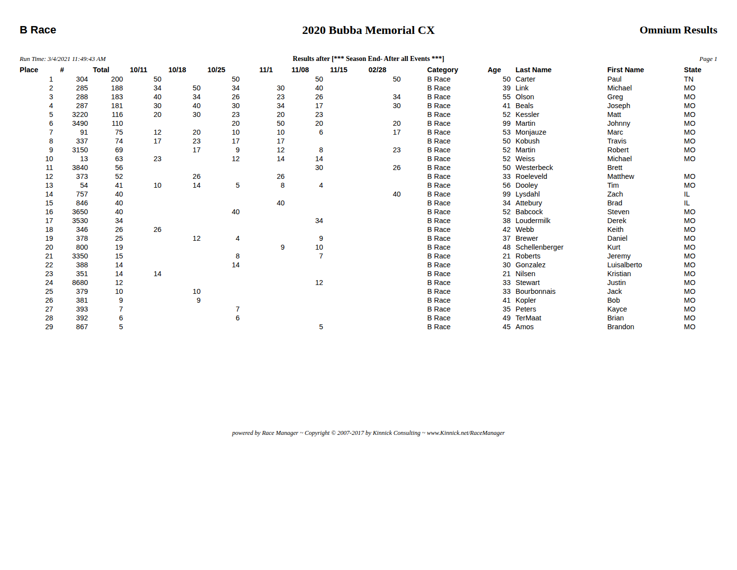B Race
2020 Bubba Memorial CX
Omnium Results
Run Time: 3/4/2021 11:49:43 AM
Results after [*** Season End- After all Events ***]
Page 1
| Place | # | Total | 10/11 | 10/18 | 10/25 | | 11/1 | 11/08 | 11/15 | 02/28 | Category | Age | Last Name | First Name | State |
| --- | --- | --- | --- | --- | --- | --- | --- | --- | --- | --- | --- | --- | --- | --- | --- |
| 1 | 304 | 200 | 50 | | 50 | | | 50 | | 50 | B Race | 50 | Carter | Paul | TN |
| 2 | 285 | 188 | 34 | 50 | 34 | | 30 | 40 | | | B Race | 39 | Link | Michael | MO |
| 3 | 288 | 183 | 40 | 34 | 26 | | 23 | 26 | | 34 | B Race | 55 | Olson | Greg | MO |
| 4 | 287 | 181 | 30 | 40 | 30 | | 34 | 17 | | 30 | B Race | 41 | Beals | Joseph | MO |
| 5 | 3220 | 116 | 20 | 30 | 23 | | 20 | 23 | | | B Race | 52 | Kessler | Matt | MO |
| 6 | 3490 | 110 | | | 20 | | 50 | 20 | | 20 | B Race | 99 | Martin | Johnny | MO |
| 7 | 91 | 75 | 12 | 20 | 10 | | 10 | 6 | | 17 | B Race | 53 | Monjauze | Marc | MO |
| 8 | 337 | 74 | 17 | 23 | 17 | | 17 | | | | B Race | 50 | Kobush | Travis | MO |
| 9 | 3150 | 69 | | 17 | 9 | | 12 | 8 | | 23 | B Race | 52 | Martin | Robert | MO |
| 10 | 13 | 63 | 23 | | 12 | | 14 | 14 | | | B Race | 52 | Weiss | Michael | MO |
| 11 | 3840 | 56 | | | | | | 30 | | 26 | B Race | 50 | Westerbeck | Brett | |
| 12 | 373 | 52 | | 26 | | | 26 | | | | B Race | 33 | Roeleveld | Matthew | MO |
| 13 | 54 | 41 | 10 | 14 | 5 | | 8 | 4 | | | B Race | 56 | Dooley | Tim | MO |
| 14 | 757 | 40 | | | | | | | | 40 | B Race | 99 | Lysdahl | Zach | IL |
| 15 | 846 | 40 | | | | | 40 | | | | B Race | 34 | Attebury | Brad | IL |
| 16 | 3650 | 40 | | | 40 | | | | | | B Race | 52 | Babcock | Steven | MO |
| 17 | 3530 | 34 | | | | | | 34 | | | B Race | 38 | Loudermilk | Derek | MO |
| 18 | 346 | 26 | 26 | | | | | | | | B Race | 42 | Webb | Keith | MO |
| 19 | 378 | 25 | | 12 | 4 | | | 9 | | | B Race | 37 | Brewer | Daniel | MO |
| 20 | 800 | 19 | | | | | 9 | 10 | | | B Race | 48 | Schellenberger | Kurt | MO |
| 21 | 3350 | 15 | | | 8 | | | 7 | | | B Race | 21 | Roberts | Jeremy | MO |
| 22 | 388 | 14 | | | 14 | | | | | | B Race | 30 | Gonzalez | Luisalberto | MO |
| 23 | 351 | 14 | 14 | | | | | | | | B Race | 21 | Nilsen | Kristian | MO |
| 24 | 8680 | 12 | | | | | | 12 | | | B Race | 33 | Stewart | Justin | MO |
| 25 | 379 | 10 | | 10 | | | | | | | B Race | 33 | Bourbonnais | Jack | MO |
| 26 | 381 | 9 | | 9 | | | | | | | B Race | 41 | Kopler | Bob | MO |
| 27 | 393 | 7 | | | 7 | | | | | | B Race | 35 | Peters | Kayce | MO |
| 28 | 392 | 6 | | | 6 | | | | | | B Race | 49 | TerMaat | Brian | MO |
| 29 | 867 | 5 | | | | | | 5 | | | B Race | 45 | Amos | Brandon | MO |
powered by Race Manager ~ Copyright © 2007-2017 by Kinnick Consulting ~ www.Kinnick.net/RaceManager